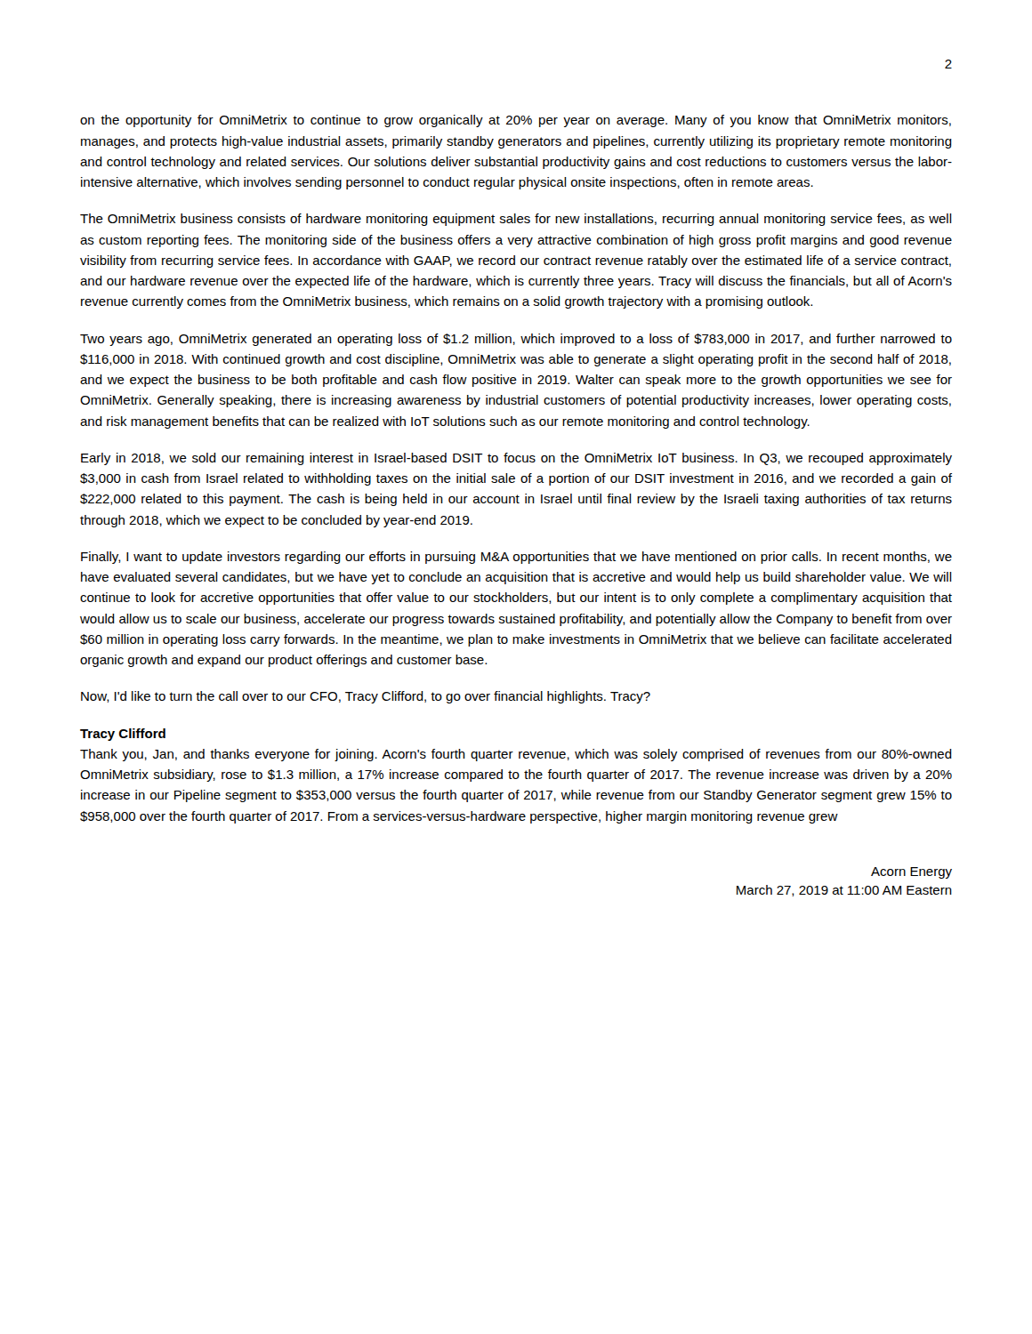2
on the opportunity for OmniMetrix to continue to grow organically at 20% per year on average. Many of you know that OmniMetrix monitors, manages, and protects high-value industrial assets, primarily standby generators and pipelines, currently utilizing its proprietary remote monitoring and control technology and related services. Our solutions deliver substantial productivity gains and cost reductions to customers versus the labor-intensive alternative, which involves sending personnel to conduct regular physical onsite inspections, often in remote areas.
The OmniMetrix business consists of hardware monitoring equipment sales for new installations, recurring annual monitoring service fees, as well as custom reporting fees. The monitoring side of the business offers a very attractive combination of high gross profit margins and good revenue visibility from recurring service fees. In accordance with GAAP, we record our contract revenue ratably over the estimated life of a service contract, and our hardware revenue over the expected life of the hardware, which is currently three years. Tracy will discuss the financials, but all of Acorn's revenue currently comes from the OmniMetrix business, which remains on a solid growth trajectory with a promising outlook.
Two years ago, OmniMetrix generated an operating loss of $1.2 million, which improved to a loss of $783,000 in 2017, and further narrowed to $116,000 in 2018. With continued growth and cost discipline, OmniMetrix was able to generate a slight operating profit in the second half of 2018, and we expect the business to be both profitable and cash flow positive in 2019. Walter can speak more to the growth opportunities we see for OmniMetrix. Generally speaking, there is increasing awareness by industrial customers of potential productivity increases, lower operating costs, and risk management benefits that can be realized with IoT solutions such as our remote monitoring and control technology.
Early in 2018, we sold our remaining interest in Israel-based DSIT to focus on the OmniMetrix IoT business. In Q3, we recouped approximately $3,000 in cash from Israel related to withholding taxes on the initial sale of a portion of our DSIT investment in 2016, and we recorded a gain of $222,000 related to this payment. The cash is being held in our account in Israel until final review by the Israeli taxing authorities of tax returns through 2018, which we expect to be concluded by year-end 2019.
Finally, I want to update investors regarding our efforts in pursuing M&A opportunities that we have mentioned on prior calls. In recent months, we have evaluated several candidates, but we have yet to conclude an acquisition that is accretive and would help us build shareholder value. We will continue to look for accretive opportunities that offer value to our stockholders, but our intent is to only complete a complimentary acquisition that would allow us to scale our business, accelerate our progress towards sustained profitability, and potentially allow the Company to benefit from over $60 million in operating loss carry forwards. In the meantime, we plan to make investments in OmniMetrix that we believe can facilitate accelerated organic growth and expand our product offerings and customer base.
Now, I'd like to turn the call over to our CFO, Tracy Clifford, to go over financial highlights. Tracy?
Tracy Clifford
Thank you, Jan, and thanks everyone for joining. Acorn's fourth quarter revenue, which was solely comprised of revenues from our 80%-owned OmniMetrix subsidiary, rose to $1.3 million, a 17% increase compared to the fourth quarter of 2017. The revenue increase was driven by a 20% increase in our Pipeline segment to $353,000 versus the fourth quarter of 2017, while revenue from our Standby Generator segment grew 15% to $958,000 over the fourth quarter of 2017. From a services-versus-hardware perspective, higher margin monitoring revenue grew
Acorn Energy
March 27, 2019 at 11:00 AM Eastern